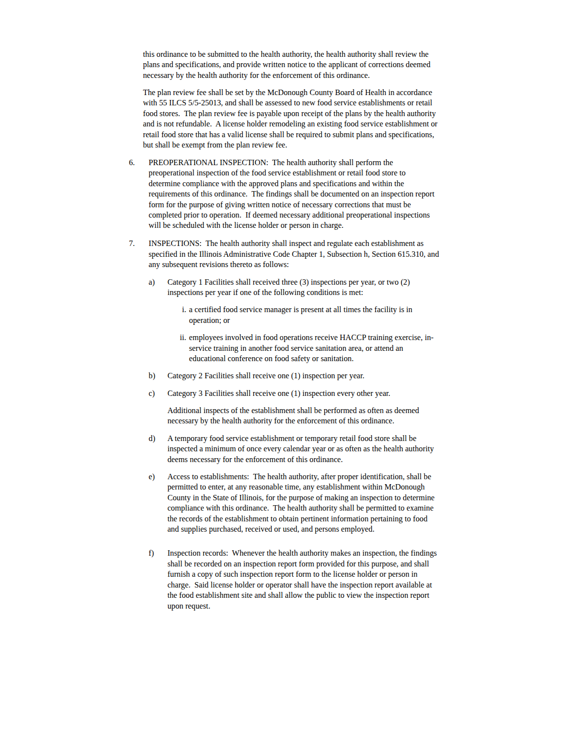this ordinance to be submitted to the health authority, the health authority shall review the plans and specifications, and provide written notice to the applicant of corrections deemed necessary by the health authority for the enforcement of this ordinance.
The plan review fee shall be set by the McDonough County Board of Health in accordance with 55 ILCS 5/5-25013, and shall be assessed to new food service establishments or retail food stores. The plan review fee is payable upon receipt of the plans by the health authority and is not refundable. A license holder remodeling an existing food service establishment or retail food store that has a valid license shall be required to submit plans and specifications, but shall be exempt from the plan review fee.
6.
PREOPERATIONAL INSPECTION: The health authority shall perform the preoperational inspection of the food service establishment or retail food store to determine compliance with the approved plans and specifications and within the requirements of this ordinance. The findings shall be documented on an inspection report form for the purpose of giving written notice of necessary corrections that must be completed prior to operation. If deemed necessary additional preoperational inspections will be scheduled with the license holder or person in charge.
7.
INSPECTIONS: The health authority shall inspect and regulate each establishment as specified in the Illinois Administrative Code Chapter 1, Subsection h, Section 615.310, and any subsequent revisions thereto as follows:
a)
Category 1 Facilities shall received three (3) inspections per year, or two (2) inspections per year if one of the following conditions is met:
i.
a certified food service manager is present at all times the facility is in operation; or
ii.
employees involved in food operations receive HACCP training exercise, in-service training in another food service sanitation area, or attend an educational conference on food safety or sanitation.
b)
Category 2 Facilities shall receive one (1) inspection per year.
c)
Category 3 Facilities shall receive one (1) inspection every other year.
Additional inspects of the establishment shall be performed as often as deemed necessary by the health authority for the enforcement of this ordinance.
d)
A temporary food service establishment or temporary retail food store shall be inspected a minimum of once every calendar year or as often as the health authority deems necessary for the enforcement of this ordinance.
e)
Access to establishments: The health authority, after proper identification, shall be permitted to enter, at any reasonable time, any establishment within McDonough County in the State of Illinois, for the purpose of making an inspection to determine compliance with this ordinance. The health authority shall be permitted to examine the records of the establishment to obtain pertinent information pertaining to food and supplies purchased, received or used, and persons employed.
f)
Inspection records: Whenever the health authority makes an inspection, the findings shall be recorded on an inspection report form provided for this purpose, and shall furnish a copy of such inspection report form to the license holder or person in charge. Said license holder or operator shall have the inspection report available at the food establishment site and shall allow the public to view the inspection report upon request.